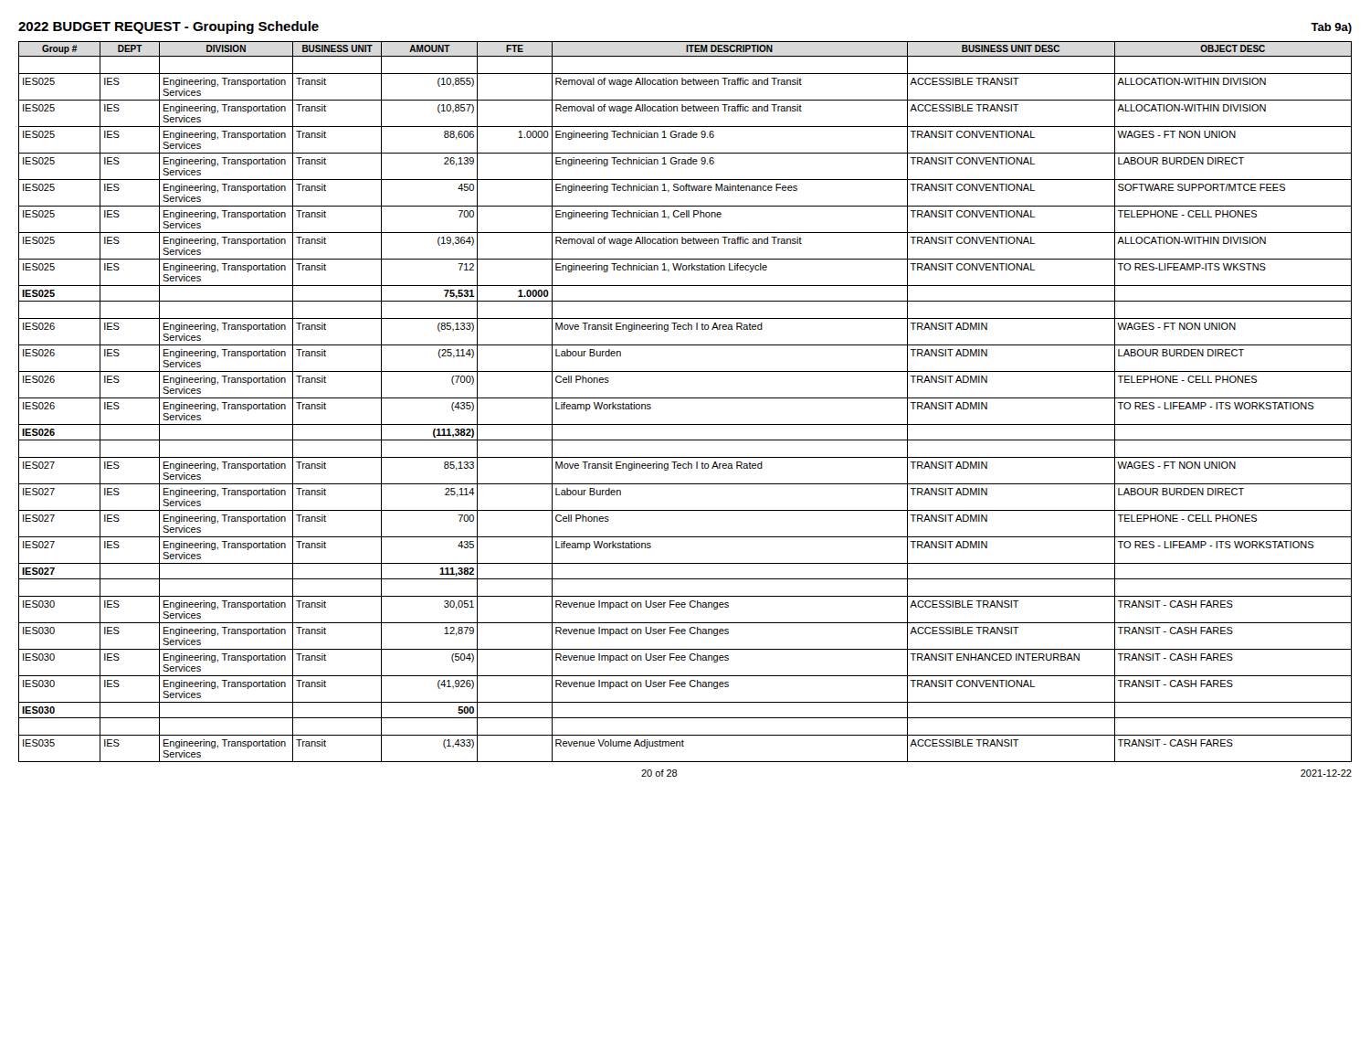2022 BUDGET REQUEST - Grouping Schedule
Tab 9a)
| Group # | DEPT | DIVISION | BUSINESS UNIT | AMOUNT | FTE | ITEM DESCRIPTION | BUSINESS UNIT DESC | OBJECT DESC |
| --- | --- | --- | --- | --- | --- | --- | --- | --- |
| IES025 | IES | Engineering, Transportation Services | Transit | (10,855) | | Removal of wage Allocation between Traffic and Transit | ACCESSIBLE TRANSIT | ALLOCATION-WITHIN DIVISION |
| IES025 | IES | Engineering, Transportation Services | Transit | (10,857) | | Removal of wage Allocation between Traffic and Transit | ACCESSIBLE TRANSIT | ALLOCATION-WITHIN DIVISION |
| IES025 | IES | Engineering, Transportation Services | Transit | 88,606 | 1.0000 | Engineering Technician 1 Grade 9.6 | TRANSIT CONVENTIONAL | WAGES - FT NON UNION |
| IES025 | IES | Engineering, Transportation Services | Transit | 26,139 | | Engineering Technician 1 Grade 9.6 | TRANSIT CONVENTIONAL | LABOUR BURDEN DIRECT |
| IES025 | IES | Engineering, Transportation Services | Transit | 450 | | Engineering Technician 1, Software Maintenance Fees | TRANSIT CONVENTIONAL | SOFTWARE SUPPORT/MTCE FEES |
| IES025 | IES | Engineering, Transportation Services | Transit | 700 | | Engineering Technician 1, Cell Phone | TRANSIT CONVENTIONAL | TELEPHONE - CELL PHONES |
| IES025 | IES | Engineering, Transportation Services | Transit | (19,364) | | Removal of wage Allocation between Traffic and Transit | TRANSIT CONVENTIONAL | ALLOCATION-WITHIN DIVISION |
| IES025 | IES | Engineering, Transportation Services | Transit | 712 | | Engineering Technician 1, Workstation Lifecycle | TRANSIT CONVENTIONAL | TO RES-LIFEAMP-ITS WKSTNS |
| IES025 | | | | 75,531 | 1.0000 | | | |
| IES026 | IES | Engineering, Transportation Services | Transit | (85,133) | | Move Transit Engineering Tech I to Area Rated | TRANSIT ADMIN | WAGES - FT NON UNION |
| IES026 | IES | Engineering, Transportation Services | Transit | (25,114) | | Labour Burden | TRANSIT ADMIN | LABOUR BURDEN DIRECT |
| IES026 | IES | Engineering, Transportation Services | Transit | (700) | | Cell Phones | TRANSIT ADMIN | TELEPHONE - CELL PHONES |
| IES026 | IES | Engineering, Transportation Services | Transit | (435) | | Lifeamp Workstations | TRANSIT ADMIN | TO RES - LIFEAMP - ITS WORKSTATIONS |
| IES026 | | | | (111,382) | | | | |
| IES027 | IES | Engineering, Transportation Services | Transit | 85,133 | | Move Transit Engineering Tech I to Area Rated | TRANSIT ADMIN | WAGES - FT NON UNION |
| IES027 | IES | Engineering, Transportation Services | Transit | 25,114 | | Labour Burden | TRANSIT ADMIN | LABOUR BURDEN DIRECT |
| IES027 | IES | Engineering, Transportation Services | Transit | 700 | | Cell Phones | TRANSIT ADMIN | TELEPHONE - CELL PHONES |
| IES027 | IES | Engineering, Transportation Services | Transit | 435 | | Lifeamp Workstations | TRANSIT ADMIN | TO RES - LIFEAMP - ITS WORKSTATIONS |
| IES027 | | | | 111,382 | | | | |
| IES030 | IES | Engineering, Transportation Services | Transit | 30,051 | | Revenue Impact on User Fee Changes | ACCESSIBLE TRANSIT | TRANSIT - CASH FARES |
| IES030 | IES | Engineering, Transportation Services | Transit | 12,879 | | Revenue Impact on User Fee Changes | ACCESSIBLE TRANSIT | TRANSIT - CASH FARES |
| IES030 | IES | Engineering, Transportation Services | Transit | (504) | | Revenue Impact on User Fee Changes | TRANSIT ENHANCED INTERURBAN | TRANSIT - CASH FARES |
| IES030 | IES | Engineering, Transportation Services | Transit | (41,926) | | Revenue Impact on User Fee Changes | TRANSIT CONVENTIONAL | TRANSIT - CASH FARES |
| IES030 | | | | 500 | | | | |
| IES035 | IES | Engineering, Transportation Services | Transit | (1,433) | | Revenue Volume Adjustment | ACCESSIBLE TRANSIT | TRANSIT - CASH FARES |
20 of 28 2021-12-22